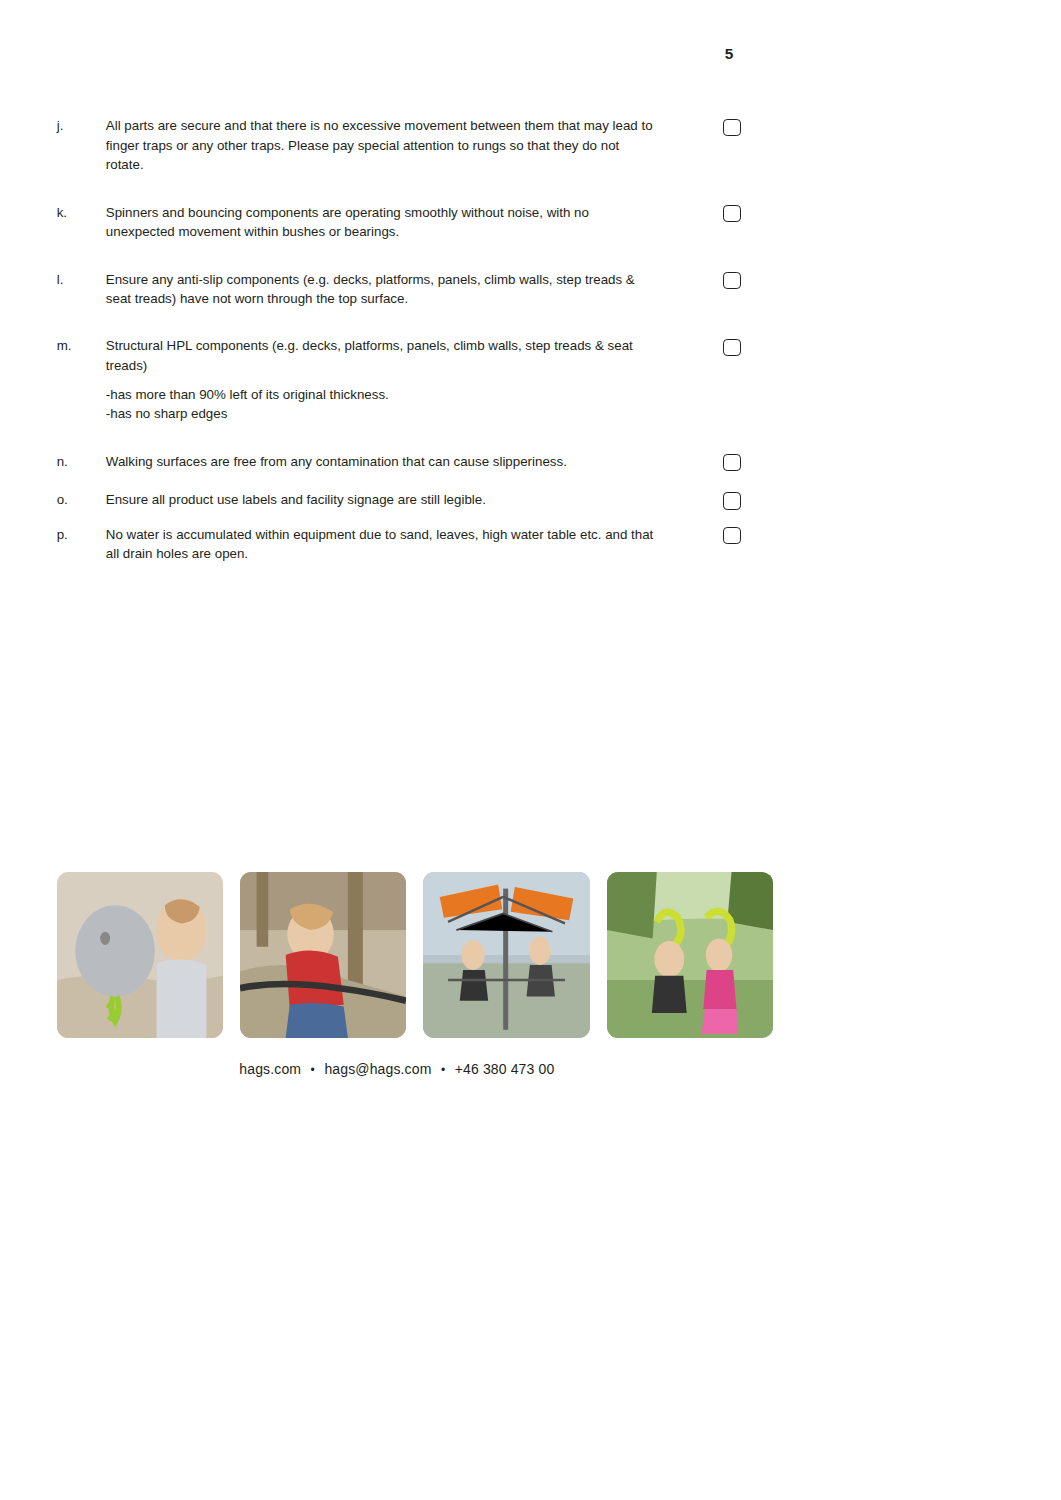5
j.
All parts are secure and that there is no excessive movement between them that may lead to finger traps or any other traps. Please pay special attention to rungs so that they do not rotate.
k.
Spinners and bouncing components are operating smoothly without noise, with no unexpected movement within bushes or bearings.
l.
Ensure any anti-slip components (e.g. decks, platforms, panels, climb walls, step treads & seat treads) have not worn through the top surface.
m.
Structural HPL components (e.g. decks, platforms, panels, climb walls, step treads & seat treads)
-has more than 90% left of its original thickness.
-has no sharp edges
n.
Walking surfaces are free from any contamination that can cause slipperiness.
o.
Ensure all product use labels and facility signage are still legible.
p.
No water is accumulated within equipment due to sand, leaves, high water table etc. and that all drain holes are open.
hags.com•hags@hags.com•+46 380 473 00